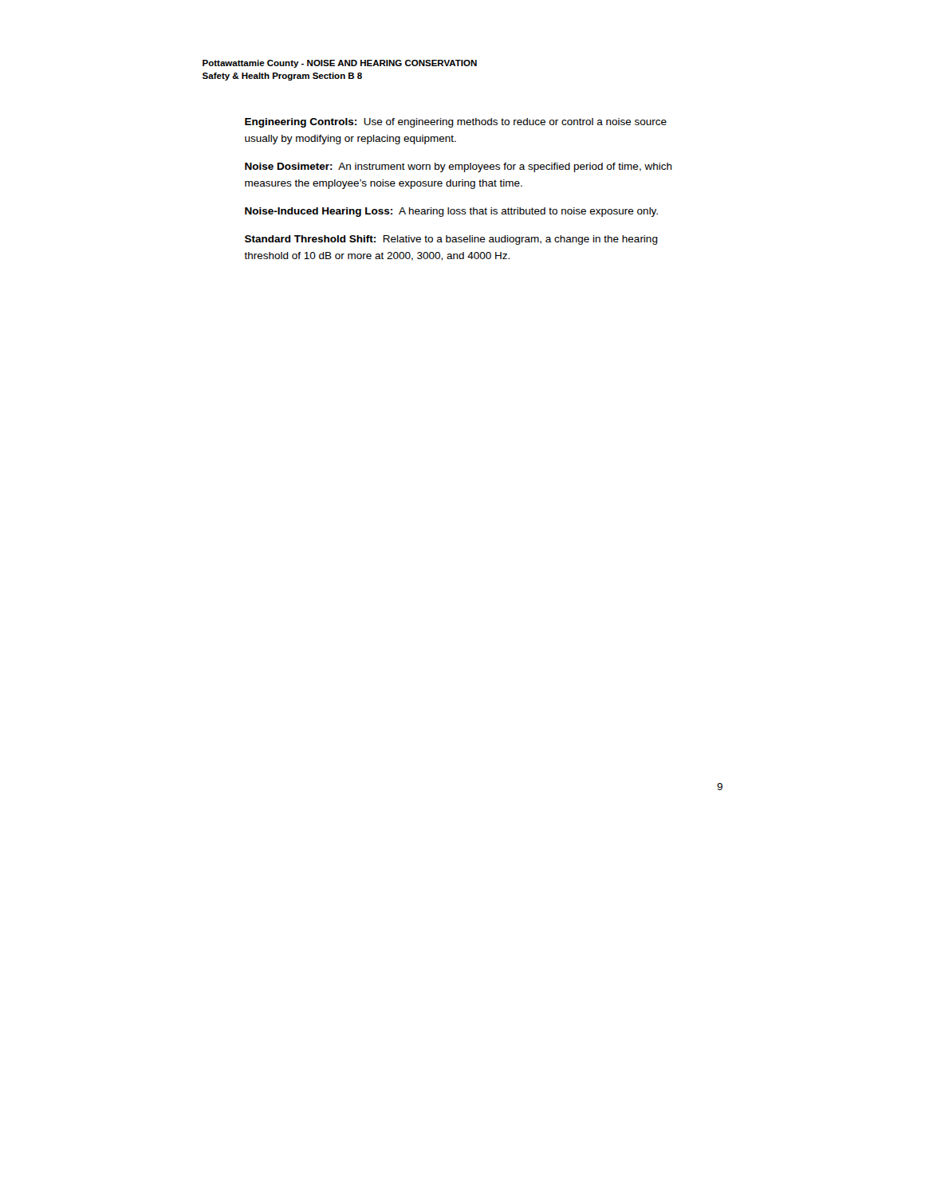Pottawattamie County - NOISE AND HEARING CONSERVATION Safety & Health Program Section B 8
Engineering Controls: Use of engineering methods to reduce or control a noise source usually by modifying or replacing equipment.
Noise Dosimeter: An instrument worn by employees for a specified period of time, which measures the employee’s noise exposure during that time.
Noise-Induced Hearing Loss: A hearing loss that is attributed to noise exposure only.
Standard Threshold Shift: Relative to a baseline audiogram, a change in the hearing threshold of 10 dB or more at 2000, 3000, and 4000 Hz.
9